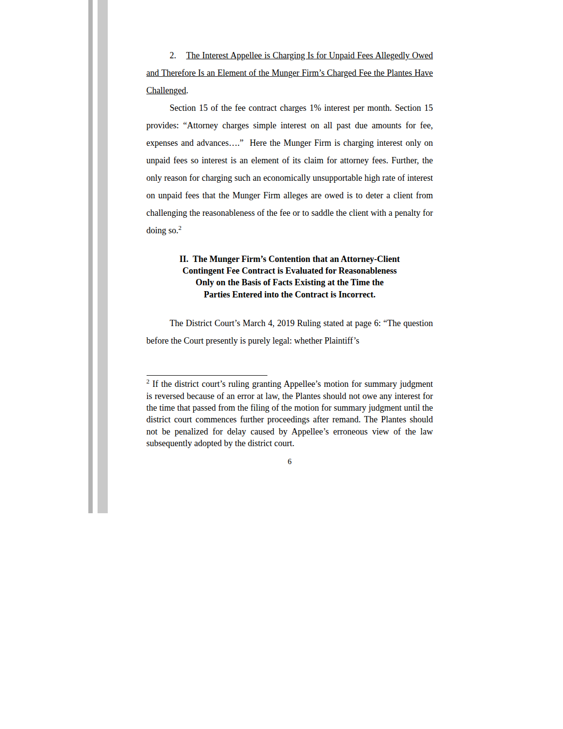2. The Interest Appellee is Charging Is for Unpaid Fees Allegedly Owed and Therefore Is an Element of the Munger Firm’s Charged Fee the Plantes Have Challenged.
Section 15 of the fee contract charges 1% interest per month. Section 15 provides: “Attorney charges simple interest on all past due amounts for fee, expenses and advances….” Here the Munger Firm is charging interest only on unpaid fees so interest is an element of its claim for attorney fees. Further, the only reason for charging such an economically unsupportable high rate of interest on unpaid fees that the Munger Firm alleges are owed is to deter a client from challenging the reasonableness of the fee or to saddle the client with a penalty for doing so.2
II. The Munger Firm’s Contention that an Attorney-Client
Contingent Fee Contract is Evaluated for Reasonableness
Only on the Basis of Facts Existing at the Time the
Parties Entered into the Contract is Incorrect.
The District Court’s March 4, 2019 Ruling stated at page 6: “The question before the Court presently is purely legal: whether Plaintiff’s
2 If the district court’s ruling granting Appellee’s motion for summary judgment is reversed because of an error at law, the Plantes should not owe any interest for the time that passed from the filing of the motion for summary judgment until the district court commences further proceedings after remand. The Plantes should not be penalized for delay caused by Appellee’s erroneous view of the law subsequently adopted by the district court.
6